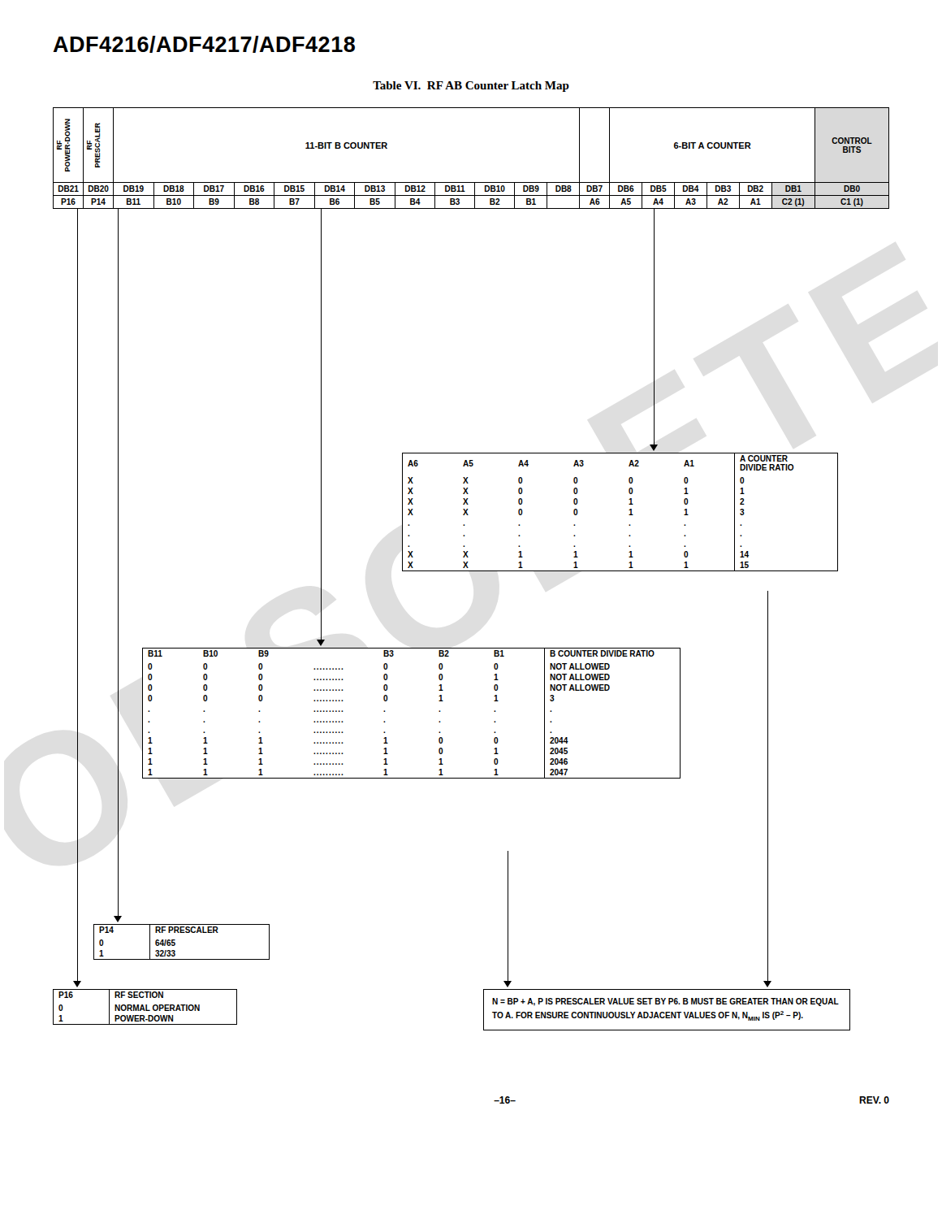OBSOLETE
ADF4216/ADF4217/ADF4218
Table VI. RF AB Counter Latch Map
| RF POWER-DOWN | RF PRESCALER | 11-BIT B COUNTER | | 6-BIT A COUNTER | CONTROL BITS |
| DB21 | DB20 | DB19 | DB18 | DB17 | DB16 | DB15 | DB14 | DB13 | DB12 | DB11 | DB10 | DB9 | DB8 | DB7 | DB6 | DB5 | DB4 | DB3 | DB2 | DB1 | DB0 |
| P16 | P14 | B11 | B10 | B9 | B8 | B7 | B6 | B5 | B4 | B3 | B2 | B1 | | A6 | A5 | A4 | A3 | A2 | A1 | C2 (1) | C1 (1) |
| A6 | A5 | A4 | A3 | A2 | A1 | A COUNTER DIVIDE RATIO |
| --- | --- | --- | --- | --- | --- | --- |
| X | X | 0 | 0 | 0 | 0 | 0 |
| X | X | 0 | 0 | 0 | 1 | 1 |
| X | X | 0 | 0 | 1 | 0 | 2 |
| X | X | 0 | 0 | 1 | 1 | 3 |
| . | . | . | . | . | . | . |
| . | . | . | . | . | . | . |
| . | . | . | . | . | . | . |
| X | X | 1 | 1 | 1 | 0 | 14 |
| X | X | 1 | 1 | 1 | 1 | 15 |
| B11 | B10 | B9 | | B3 | B2 | B1 | B COUNTER DIVIDE RATIO |
| --- | --- | --- | --- | --- | --- | --- | --- |
| 0 | 0 | 0 | .......... | 0 | 0 | 0 | NOT ALLOWED |
| 0 | 0 | 0 | .......... | 0 | 0 | 1 | NOT ALLOWED |
| 0 | 0 | 0 | .......... | 0 | 1 | 0 | NOT ALLOWED |
| 0 | 0 | 0 | .......... | 0 | 1 | 1 | 3 |
| . | . | . | .......... | . | . | . | . |
| . | . | . | .......... | . | . | . | . |
| . | . | . | .......... | . | . | . | . |
| 1 | 1 | 1 | .......... | 1 | 0 | 0 | 2044 |
| 1 | 1 | 1 | .......... | 1 | 0 | 1 | 2045 |
| 1 | 1 | 1 | .......... | 1 | 1 | 0 | 2046 |
| 1 | 1 | 1 | .......... | 1 | 1 | 1 | 2047 |
| P14 | RF PRESCALER |
| --- | --- |
| 0 | 64/65 |
| 1 | 32/33 |
| P16 | RF SECTION |
| --- | --- |
| 0 | NORMAL OPERATION |
| 1 | POWER-DOWN |
N = BP + A, P IS PRESCALER VALUE SET BY P6. B MUST BE GREATER THAN OR EQUAL TO A. FOR ENSURE CONTINUOUSLY ADJACENT VALUES OF N, NMIN IS (P2 – P).
–16–
REV. 0